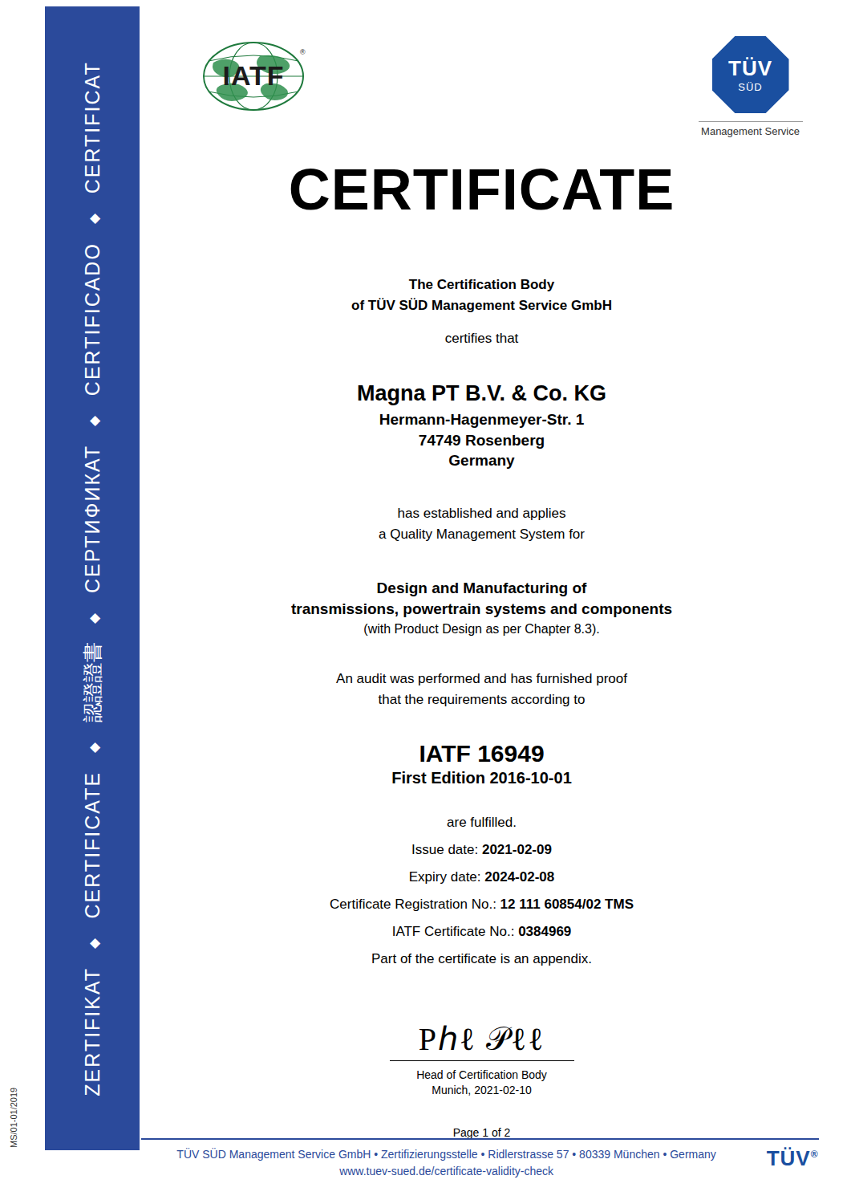ZERTIFIKAT ◆ CERTIFICATE ◆ 認證證書 ◆ СЕРТИФИКАТ ◆ CERTIFICADO ◆ CERTIFICAT
MS/01-01/2019
IATF ®
TÜV SÜD
Management Service
CERTIFICATE
The Certification Body
of TÜV SÜD Management Service GmbH
certifies that
Magna PT B.V. & Co. KG
Hermann-Hagenmeyer-Str. 1
74749 Rosenberg
Germany
has established and applies
a Quality Management System for
Design and Manufacturing of
transmissions, powertrain systems and components
(with Product Design as per Chapter 8.3).
An audit was performed and has furnished proof
that the requirements according to
IATF 16949
First Edition 2016-10-01
are fulfilled.
Issue date: 2021-02-09
Expiry date: 2024-02-08
Certificate Registration No.: 12 111 60854/02 TMS
IATF Certificate No.: 0384969
Part of the certificate is an appendix.
Pℎℓ 𝒫ℓℓ
Head of Certification Body
Munich, 2021-02-10
Page 1 of 2
TÜV SÜD Management Service GmbH • Zertifizierungsstelle • Ridlerstrasse 57 • 80339 München • Germany www.tuev-sued.de/certificate-validity-check
TÜV®